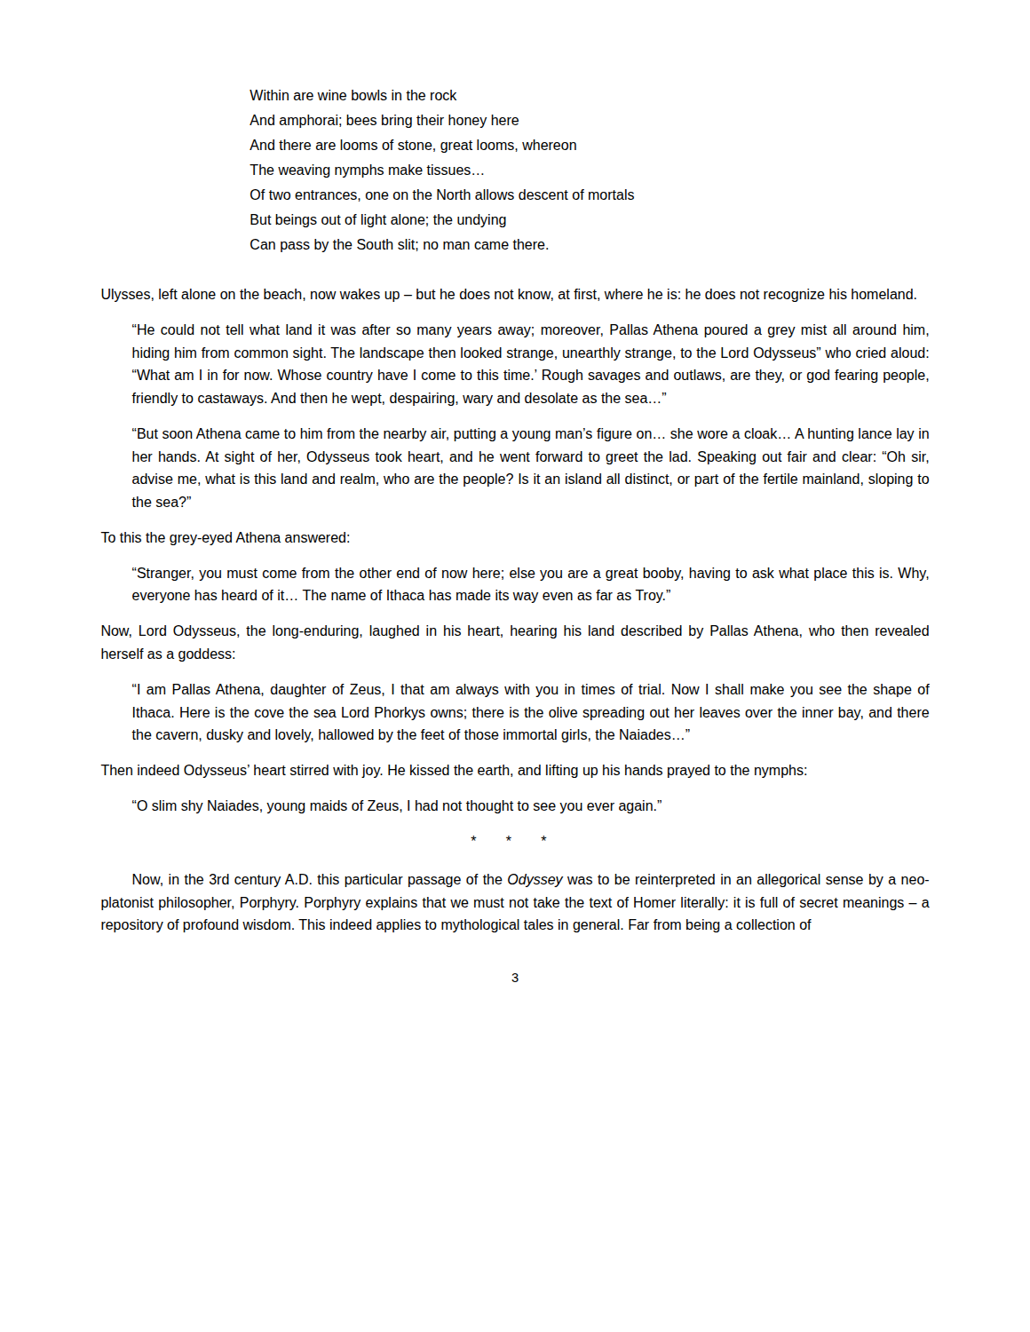Within are wine bowls in the rock
And amphorai; bees bring their honey here
And there are looms of stone, great looms, whereon
The weaving nymphs make tissues…
Of two entrances, one on the North allows descent of mortals
But beings out of light alone; the undying
Can pass by the South slit; no man came there.
Ulysses, left alone on the beach, now wakes up – but he does not know, at first, where he is: he does not recognize his homeland.
“He could not tell what land it was after so many years away; moreover, Pallas Athena poured a grey mist all around him, hiding him from common sight. The landscape then looked strange, unearthly strange, to the Lord Odysseus” who cried aloud: “What am I in for now. Whose country have I come to this time.’ Rough savages and outlaws, are they, or god fearing people, friendly to castaways. And then he wept, despairing, wary and desolate as the sea…”
“But soon Athena came to him from the nearby air, putting a young man’s figure on… she wore a cloak… A hunting lance lay in her hands. At sight of her, Odysseus took heart, and he went forward to greet the lad. Speaking out fair and clear: “Oh sir, advise me, what is this land and realm, who are the people? Is it an island all distinct, or part of the fertile mainland, sloping to the sea?”
To this the grey-eyed Athena answered:
“Stranger, you must come from the other end of now here; else you are a great booby, having to ask what place this is. Why, everyone has heard of it… The name of Ithaca has made its way even as far as Troy.”
Now, Lord Odysseus, the long-enduring, laughed in his heart, hearing his land described by Pallas Athena, who then revealed herself as a goddess:
“I am Pallas Athena, daughter of Zeus, I that am always with you in times of trial. Now I shall make you see the shape of Ithaca. Here is the cove the sea Lord Phorkys owns; there is the olive spreading out her leaves over the inner bay, and there the cavern, dusky and lovely, hallowed by the feet of those immortal girls, the Naiades…”
Then indeed Odysseus’ heart stirred with joy. He kissed the earth, and lifting up his hands prayed to the nymphs:
“O slim shy Naiades, young maids of Zeus, I had not thought to see you ever again.”
* * *
Now, in the 3rd century A.D. this particular passage of the Odyssey was to be reinterpreted in an allegorical sense by a neo-platonist philosopher, Porphyry. Porphyry explains that we must not take the text of Homer literally: it is full of secret meanings – a repository of profound wisdom. This indeed applies to mythological tales in general. Far from being a collection of
3